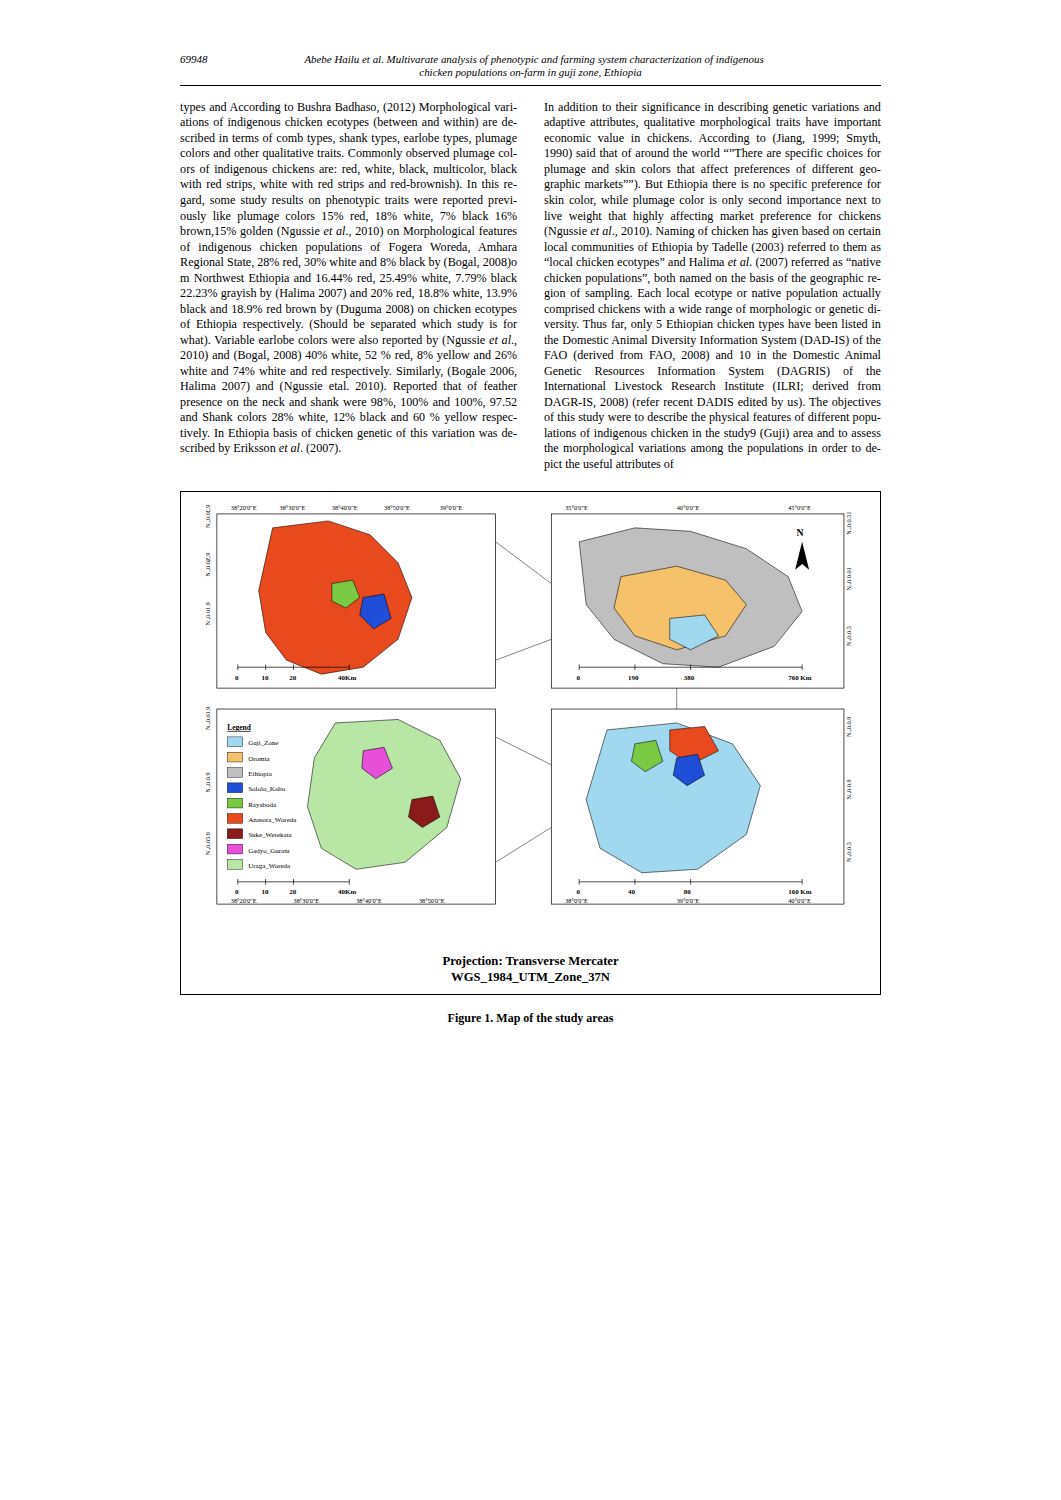69948
Abebe Hailu et al. Multivarate analysis of phenotypic and farming system characterization of indigenous
chicken populations on-farm in guji zone, Ethiopia
types and According to Bushra Badhaso, (2012) Morphological variations of indigenous chicken ecotypes (between and within) are described in terms of comb types, shank types, earlobe types, plumage colors and other qualitative traits. Commonly observed plumage colors of indigenous chickens are: red, white, black, multicolor, black with red strips, white with red strips and red-brownish). In this regard, some study results on phenotypic traits were reported previously like plumage colors 15% red, 18% white, 7% black 16% brown,15% golden (Ngussie et al., 2010) on Morphological features of indigenous chicken populations of Fogera Woreda, Amhara Regional State, 28% red, 30% white and 8% black by (Bogal, 2008)o m Northwest Ethiopia and 16.44% red, 25.49% white, 7.79% black 22.23% grayish by (Halima 2007) and 20% red, 18.8% white, 13.9% black and 18.9% red brown by (Duguma 2008) on chicken ecotypes of Ethiopia respectively. (Should be separated which study is for what). Variable earlobe colors were also reported by (Ngussie et al., 2010) and (Bogal, 2008) 40% white, 52 % red, 8% yellow and 26% white and 74% white and red respectively. Similarly, (Bogale 2006, Halima 2007) and (Ngussie etal. 2010). Reported that of feather presence on the neck and shank were 98%, 100% and 100%, 97.52 and Shank colors 28% white, 12% black and 60 % yellow respectively. In Ethiopia basis of chicken genetic of this variation was described by Eriksson et al. (2007).
In addition to their significance in describing genetic variations and adaptive attributes, qualitative morphological traits have important economic value in chickens. According to (Jiang, 1999; Smyth, 1990) said that of around the world “”There are specific choices for plumage and skin colors that affect preferences of different geographic markets””). But Ethiopia there is no specific preference for skin color, while plumage color is only second importance next to live weight that highly affecting market preference for chickens (Ngussie et al., 2010). Naming of chicken has given based on certain local communities of Ethiopia by Tadelle (2003) referred to them as “local chicken ecotypes” and Halima et al. (2007) referred as “native chicken populations”, both named on the basis of the geographic region of sampling. Each local ecotype or native population actually comprised chickens with a wide range of morphologic or genetic diversity. Thus far, only 5 Ethiopian chicken types have been listed in the Domestic Animal Diversity Information System (DAD-IS) of the FAO (derived from FAO, 2008) and 10 in the Domestic Animal Genetic Resources Information System (DAGRIS) of the International Livestock Research Institute (ILRI; derived from DAGR-IS, 2008) (refer recent DADIS edited by us). The objectives of this study were to describe the physical features of different populations of indigenous chicken in the study9 (Guji) area and to assess the morphological variations among the populations in order to depict the useful attributes of
38°20'0"E 38°30'0"E 38°40'0"E 38°50'0"E 39°0'0"E N.,0.0£.9 N.,0.0Z.9 N.,0.01.9 0 10 20 40Km 35°0'0"E 40°0'0"E 45°0'0"E N.,0.0.51 N.,0.0.01 N.,0.0.5 N 0 190 380 760 Km Legend Guji_Zone Oromia Ethiopia Sololo_Kobo Rayaboda Anasora_Woreda Suke_Werekata Gadyo_Guratu Uraga_Woreda N.,0.01.9 N.,0.0.9 N.,0.05.9 0 10 20 40Km 38°20'0"E 38°30'0"E 38°40'0"E 38°50'0"E N.,0.0.9 N.,0.0.9 N.,0.0.5 0 40 80 160 Km 38°0'0"E 39°0'0"E 40°0'0"E
Projection: Transverse Mercater
WGS_1984_UTM_Zone_37N
Figure 1. Map of the study areas